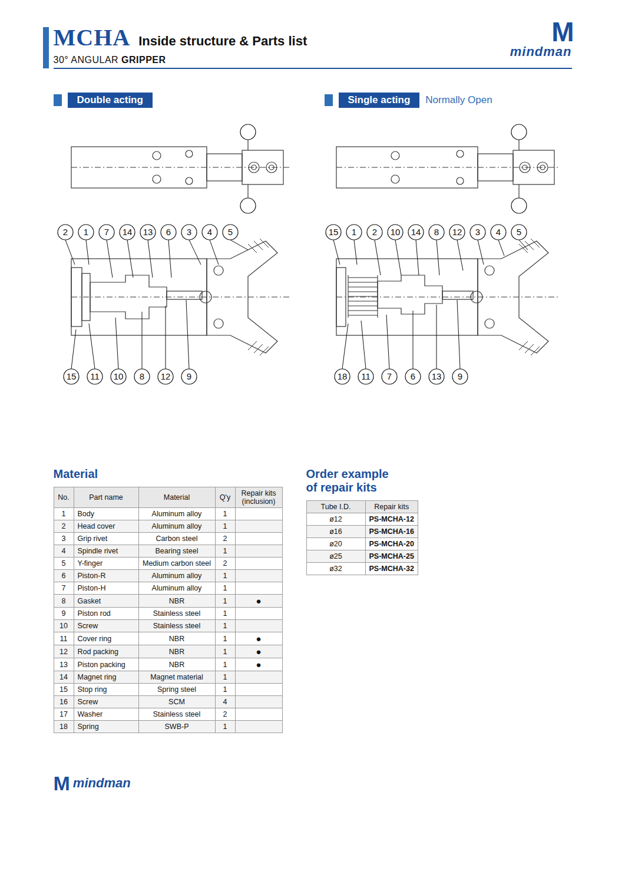MCHA
Inside structure & Parts list
30° ANGULAR GRIPPER
M
mindman
Double acting
2 1 7 14 13 6 3 4 5 15 11 10 8 12 9
Single acting Normally Open
15 1 2 10 14 8 12 3 4 5 18 11 7 6 13 9
Material
| No. | Part name | Material | Q'y | Repair kits (inclusion) |
| --- | --- | --- | --- | --- |
| 1 | Body | Aluminum alloy | 1 | |
| 2 | Head cover | Aluminum alloy | 1 | |
| 3 | Grip rivet | Carbon steel | 2 | |
| 4 | Spindle rivet | Bearing steel | 1 | |
| 5 | Y-finger | Medium carbon steel | 2 | |
| 6 | Piston-R | Aluminum alloy | 1 | |
| 7 | Piston-H | Aluminum alloy | 1 | |
| 8 | Gasket | NBR | 1 | ● |
| 9 | Piston rod | Stainless steel | 1 | |
| 10 | Screw | Stainless steel | 1 | |
| 11 | Cover ring | NBR | 1 | ● |
| 12 | Rod packing | NBR | 1 | ● |
| 13 | Piston packing | NBR | 1 | ● |
| 14 | Magnet ring | Magnet material | 1 | |
| 15 | Stop ring | Spring steel | 1 | |
| 16 | Screw | SCM | 4 | |
| 17 | Washer | Stainless steel | 2 | |
| 18 | Spring | SWB-P | 1 | |
Order example
of repair kits
| Tube I.D. | Repair kits |
| --- | --- |
| ø12 | PS-MCHA-12 |
| ø16 | PS-MCHA-16 |
| ø20 | PS-MCHA-20 |
| ø25 | PS-MCHA-25 |
| ø32 | PS-MCHA-32 |
M mindman